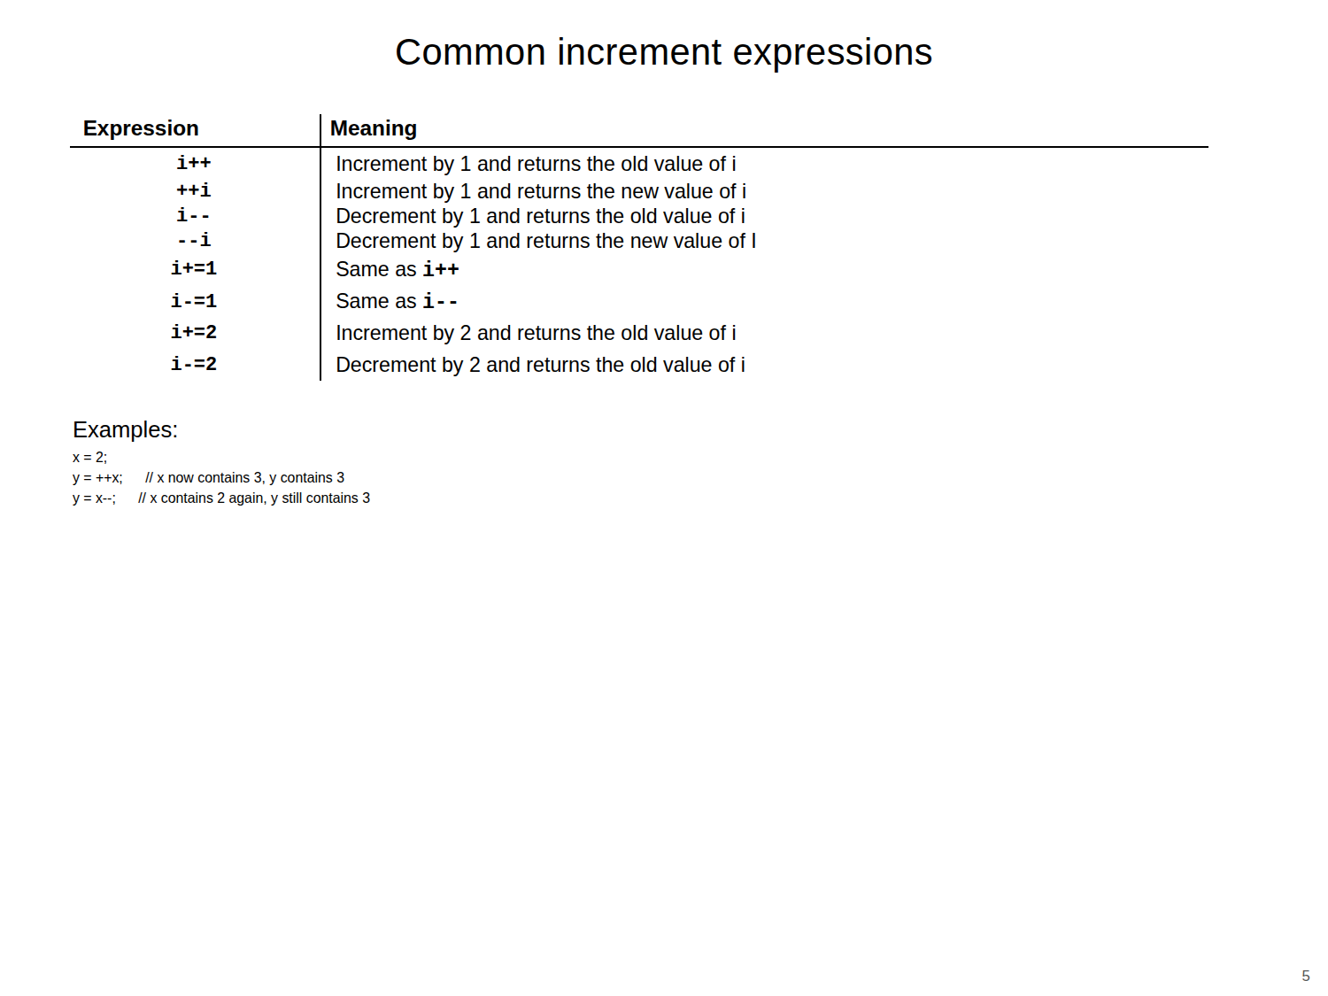Common increment expressions
| Expression | Meaning |
| --- | --- |
| i++ | Increment by 1 and returns the old value of i |
| ++i | Increment by 1 and returns the new value of i |
| i-- | Decrement by 1 and returns the old value of i |
| --i | Decrement by 1 and returns the new value of I |
| i+=1 | Same as i++ |
| i-=1 | Same as i-- |
| i+=2 | Increment by 2 and returns the old value of i |
| i-=2 | Decrement by 2 and returns the old value of i |
Examples:
x = 2;
y = ++x;// x now contains 3, y contains 3
y = x--;// x contains 2 again, y still contains 3
5